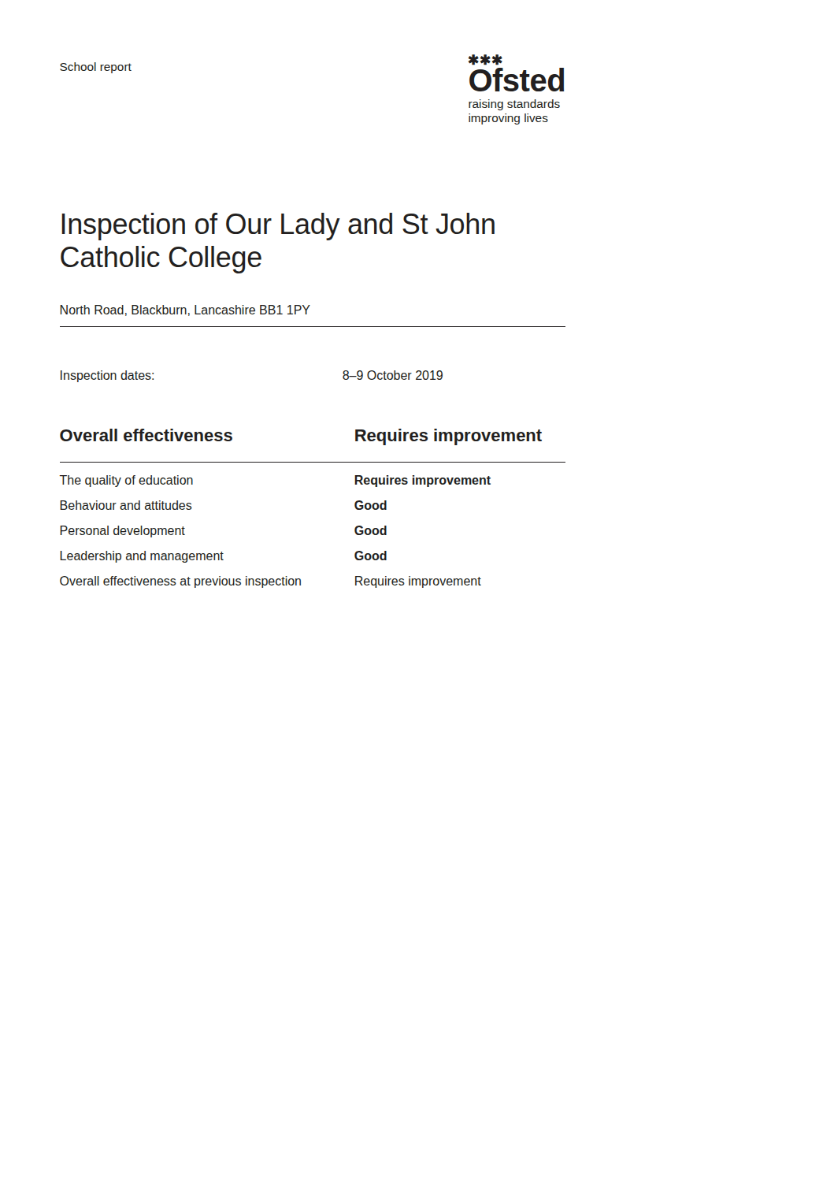School report
✱✱✱
Ofsted
raising standards
improving lives
Inspection of Our Lady and St John
Catholic College
North Road, Blackburn, Lancashire BB1 1PY
Inspection dates:
8–9 October 2019
| Overall effectiveness | Requires improvement |
| The quality of education | Requires improvement |
| Behaviour and attitudes | Good |
| Personal development | Good |
| Leadership and management | Good |
| Overall effectiveness at previous inspection | Requires improvement |